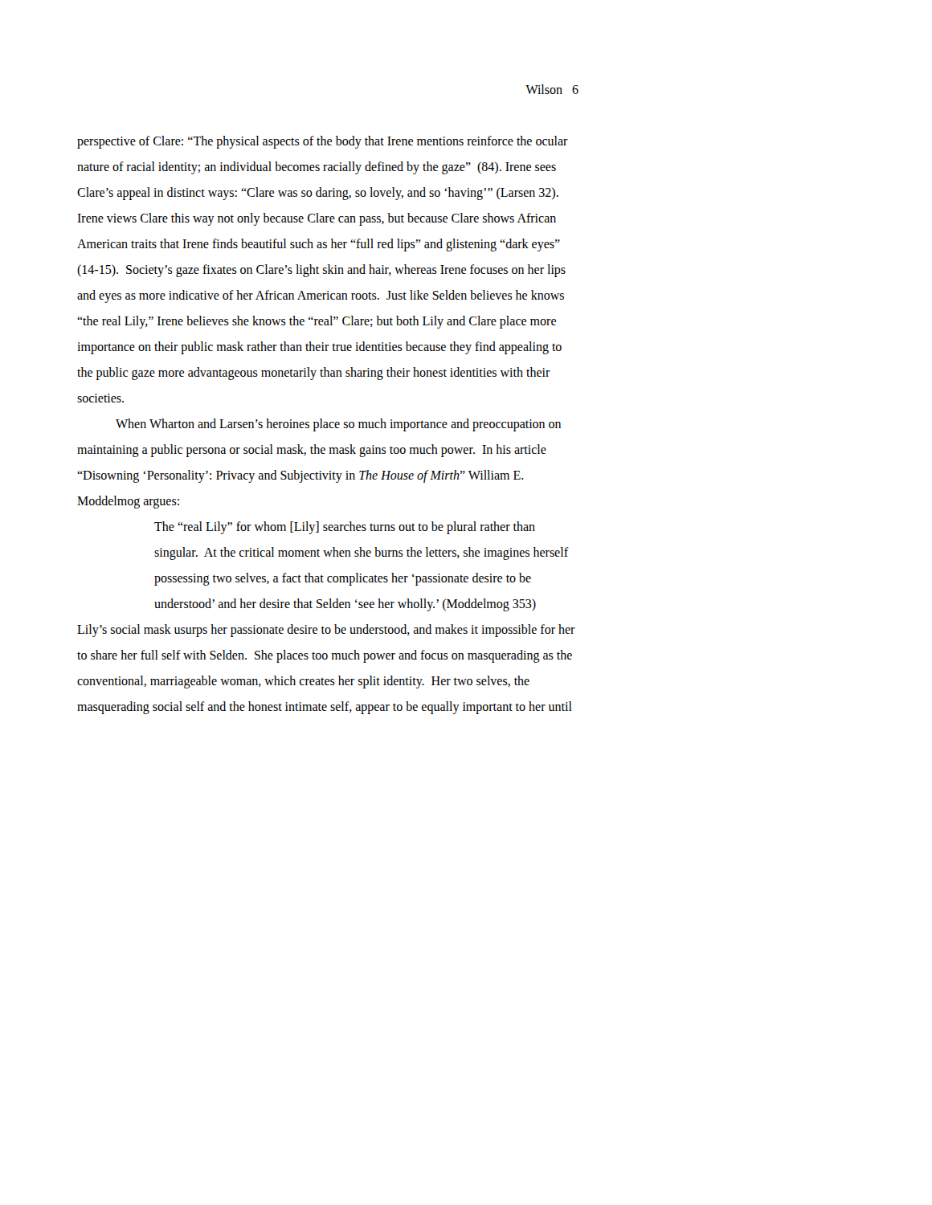Wilson 6
perspective of Clare: “The physical aspects of the body that Irene mentions reinforce the ocular nature of racial identity; an individual becomes racially defined by the gaze” (84). Irene sees Clare’s appeal in distinct ways: “Clare was so daring, so lovely, and so ‘having’” (Larsen 32). Irene views Clare this way not only because Clare can pass, but because Clare shows African American traits that Irene finds beautiful such as her “full red lips” and glistening “dark eyes” (14-15). Society’s gaze fixates on Clare’s light skin and hair, whereas Irene focuses on her lips and eyes as more indicative of her African American roots. Just like Selden believes he knows “the real Lily,” Irene believes she knows the “real” Clare; but both Lily and Clare place more importance on their public mask rather than their true identities because they find appealing to the public gaze more advantageous monetarily than sharing their honest identities with their societies.
When Wharton and Larsen’s heroines place so much importance and preoccupation on maintaining a public persona or social mask, the mask gains too much power. In his article “Disowning ‘Personality’: Privacy and Subjectivity in The House of Mirth” William E. Moddelmog argues:
The “real Lily” for whom [Lily] searches turns out to be plural rather than singular. At the critical moment when she burns the letters, she imagines herself possessing two selves, a fact that complicates her ‘passionate desire to be understood’ and her desire that Selden ‘see her wholly.’ (Moddelmog 353)
Lily’s social mask usurps her passionate desire to be understood, and makes it impossible for her to share her full self with Selden. She places too much power and focus on masquerading as the conventional, marriageable woman, which creates her split identity. Her two selves, the masquerading social self and the honest intimate self, appear to be equally important to her until